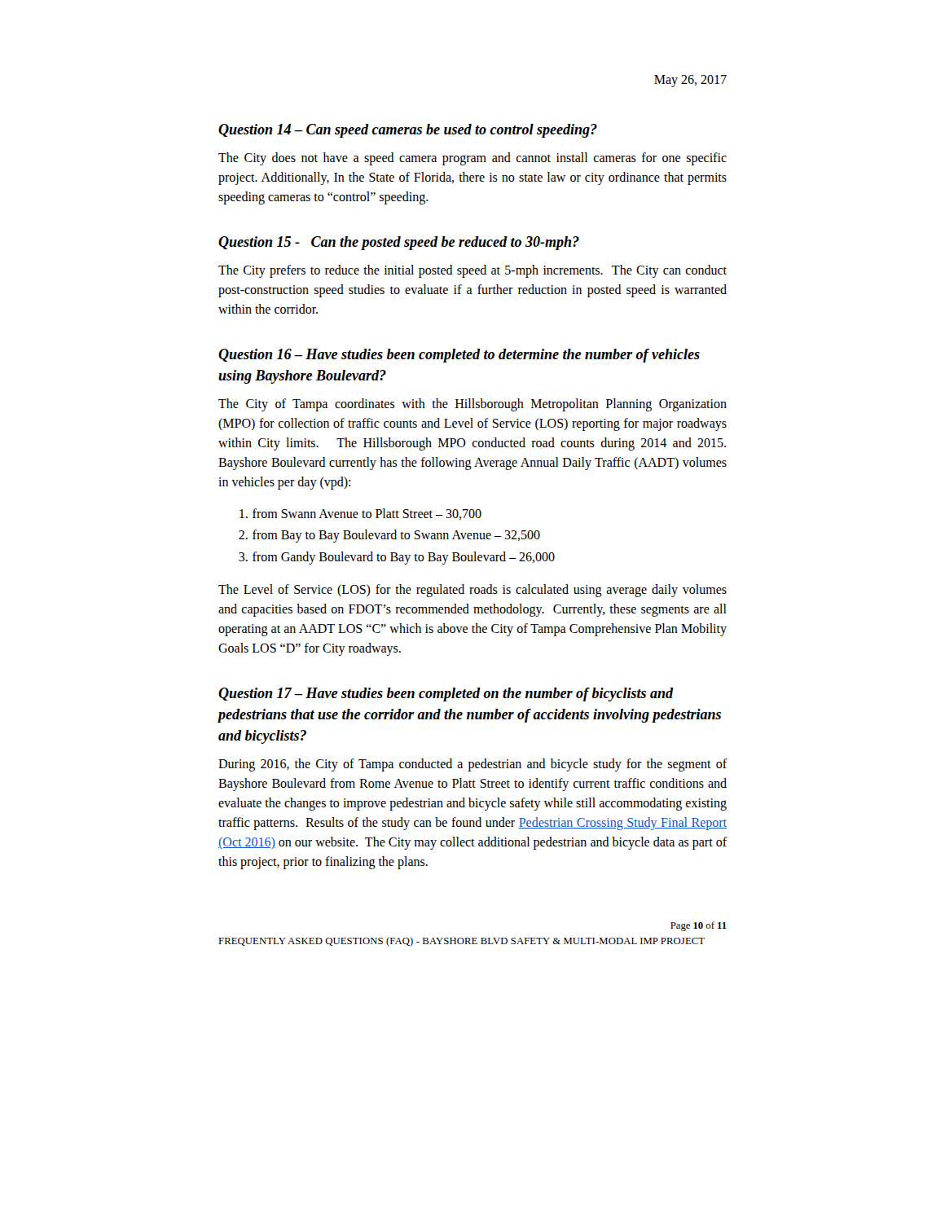May 26, 2017
Question 14 – Can speed cameras be used to control speeding?
The City does not have a speed camera program and cannot install cameras for one specific project. Additionally, In the State of Florida, there is no state law or city ordinance that permits speeding cameras to “control” speeding.
Question 15 - Can the posted speed be reduced to 30-mph?
The City prefers to reduce the initial posted speed at 5-mph increments. The City can conduct post-construction speed studies to evaluate if a further reduction in posted speed is warranted within the corridor.
Question 16 – Have studies been completed to determine the number of vehicles using Bayshore Boulevard?
The City of Tampa coordinates with the Hillsborough Metropolitan Planning Organization (MPO) for collection of traffic counts and Level of Service (LOS) reporting for major roadways within City limits. The Hillsborough MPO conducted road counts during 2014 and 2015. Bayshore Boulevard currently has the following Average Annual Daily Traffic (AADT) volumes in vehicles per day (vpd):
from Swann Avenue to Platt Street – 30,700
from Bay to Bay Boulevard to Swann Avenue – 32,500
from Gandy Boulevard to Bay to Bay Boulevard – 26,000
The Level of Service (LOS) for the regulated roads is calculated using average daily volumes and capacities based on FDOT’s recommended methodology. Currently, these segments are all operating at an AADT LOS “C” which is above the City of Tampa Comprehensive Plan Mobility Goals LOS “D” for City roadways.
Question 17 – Have studies been completed on the number of bicyclists and pedestrians that use the corridor and the number of accidents involving pedestrians and bicyclists?
During 2016, the City of Tampa conducted a pedestrian and bicycle study for the segment of Bayshore Boulevard from Rome Avenue to Platt Street to identify current traffic conditions and evaluate the changes to improve pedestrian and bicycle safety while still accommodating existing traffic patterns. Results of the study can be found under Pedestrian Crossing Study Final Report (Oct 2016) on our website. The City may collect additional pedestrian and bicycle data as part of this project, prior to finalizing the plans.
Page 10 of 11
FREQUENTLY ASKED QUESTIONS (FAQ) - BAYSHORE BLVD SAFETY & MULTI-MODAL IMP PROJECT